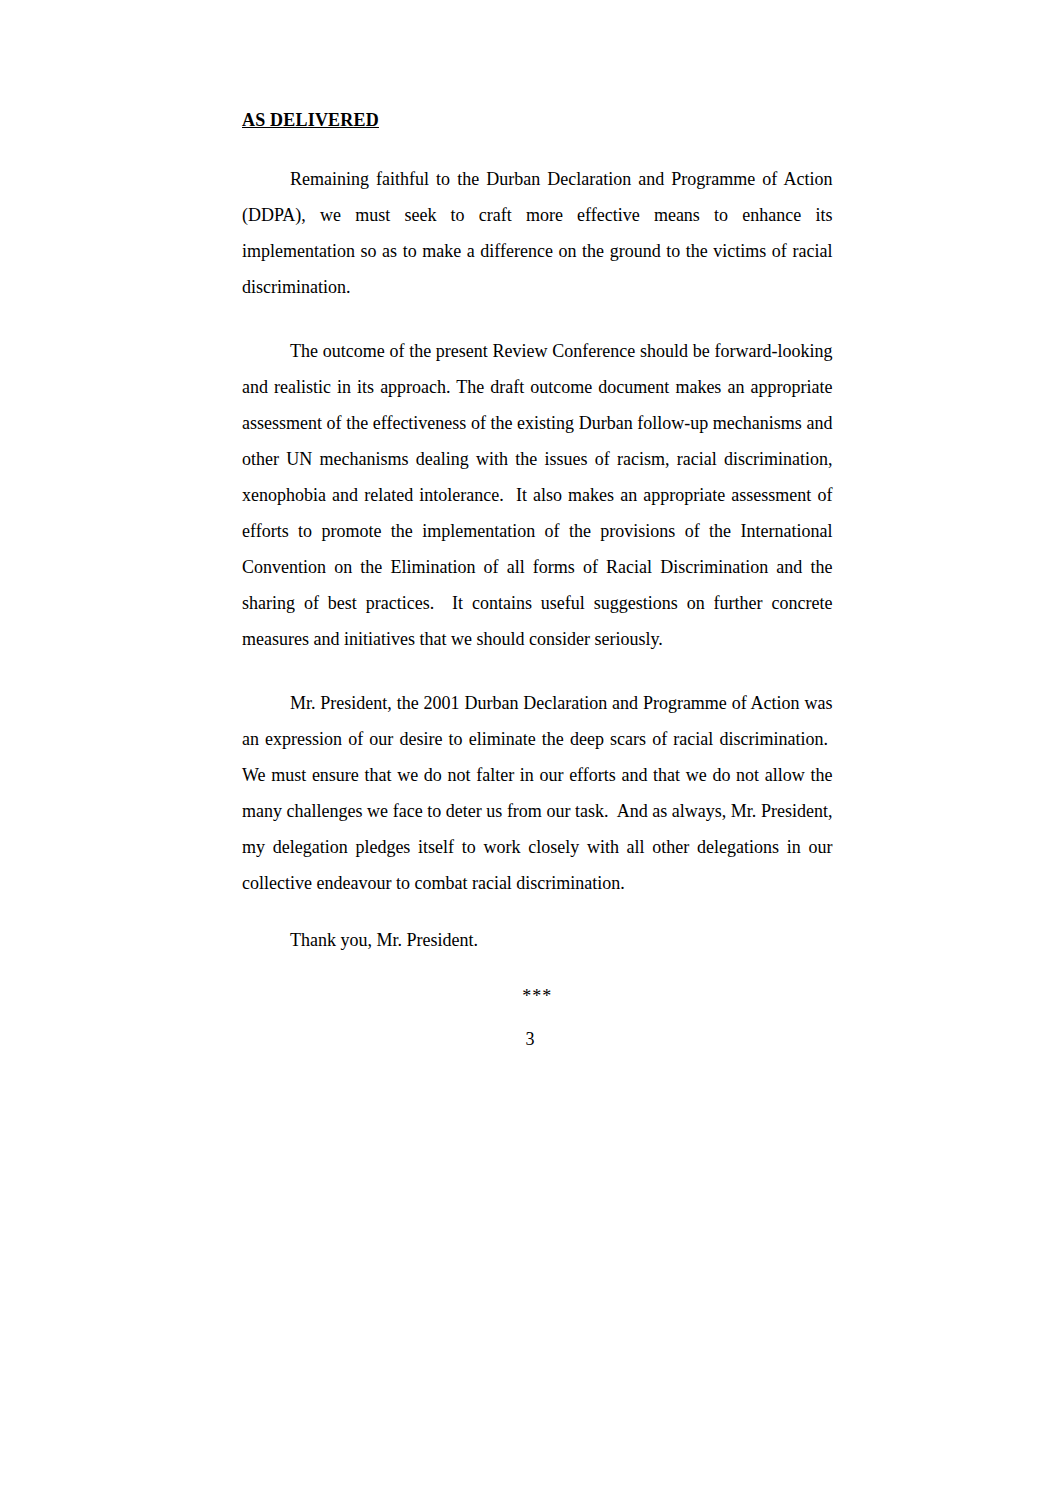AS DELIVERED
Remaining faithful to the Durban Declaration and Programme of Action (DDPA), we must seek to craft more effective means to enhance its implementation so as to make a difference on the ground to the victims of racial discrimination.
The outcome of the present Review Conference should be forward-looking and realistic in its approach. The draft outcome document makes an appropriate assessment of the effectiveness of the existing Durban follow-up mechanisms and other UN mechanisms dealing with the issues of racism, racial discrimination, xenophobia and related intolerance. It also makes an appropriate assessment of efforts to promote the implementation of the provisions of the International Convention on the Elimination of all forms of Racial Discrimination and the sharing of best practices. It contains useful suggestions on further concrete measures and initiatives that we should consider seriously.
Mr. President, the 2001 Durban Declaration and Programme of Action was an expression of our desire to eliminate the deep scars of racial discrimination. We must ensure that we do not falter in our efforts and that we do not allow the many challenges we face to deter us from our task. And as always, Mr. President, my delegation pledges itself to work closely with all other delegations in our collective endeavour to combat racial discrimination.
Thank you, Mr. President.
***
3